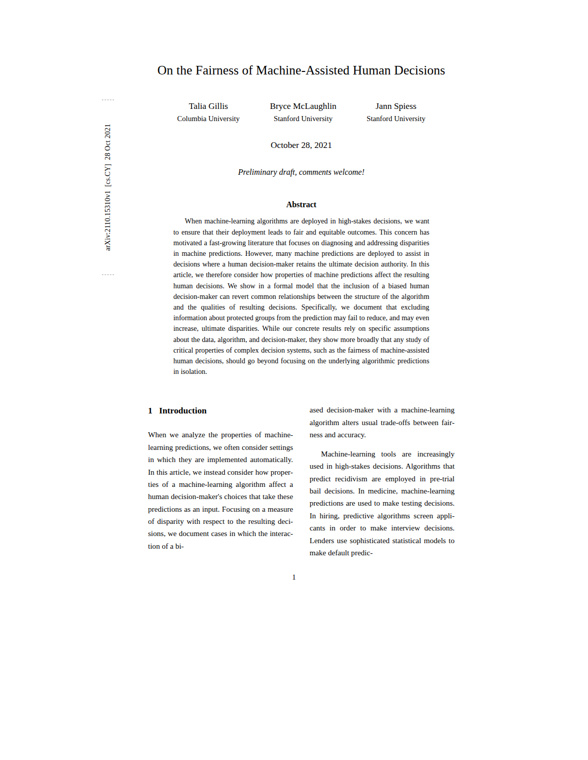arXiv:2110.15310v1 [cs.CY] 28 Oct 2021
On the Fairness of Machine-Assisted Human Decisions
Talia Gillis
Columbia University
Bryce McLaughlin
Stanford University
Jann Spiess
Stanford University
October 28, 2021
Preliminary draft, comments welcome!
Abstract
When machine-learning algorithms are deployed in high-stakes decisions, we want to ensure that their deployment leads to fair and equitable outcomes. This concern has motivated a fast-growing literature that focuses on diagnosing and addressing disparities in machine predictions. However, many machine predictions are deployed to assist in decisions where a human decision-maker retains the ultimate decision authority. In this article, we therefore consider how properties of machine predictions affect the resulting human decisions. We show in a formal model that the inclusion of a biased human decision-maker can revert common relationships between the structure of the algorithm and the qualities of resulting decisions. Specifically, we document that excluding information about protected groups from the prediction may fail to reduce, and may even increase, ultimate disparities. While our concrete results rely on specific assumptions about the data, algorithm, and decision-maker, they show more broadly that any study of critical properties of complex decision systems, such as the fairness of machine-assisted human decisions, should go beyond focusing on the underlying algorithmic predictions in isolation.
1 Introduction
When we analyze the properties of machine-learning predictions, we often consider settings in which they are implemented automatically. In this article, we instead consider how properties of a machine-learning algorithm affect a human decision-maker's choices that take these predictions as an input. Focusing on a measure of disparity with respect to the resulting decisions, we document cases in which the interaction of a bi-
ased decision-maker with a machine-learning algorithm alters usual trade-offs between fairness and accuracy.
Machine-learning tools are increasingly used in high-stakes decisions. Algorithms that predict recidivism are employed in pre-trial bail decisions. In medicine, machine-learning predictions are used to make testing decisions. In hiring, predictive algorithms screen applicants in order to make interview decisions. Lenders use sophisticated statistical models to make default predic-
1